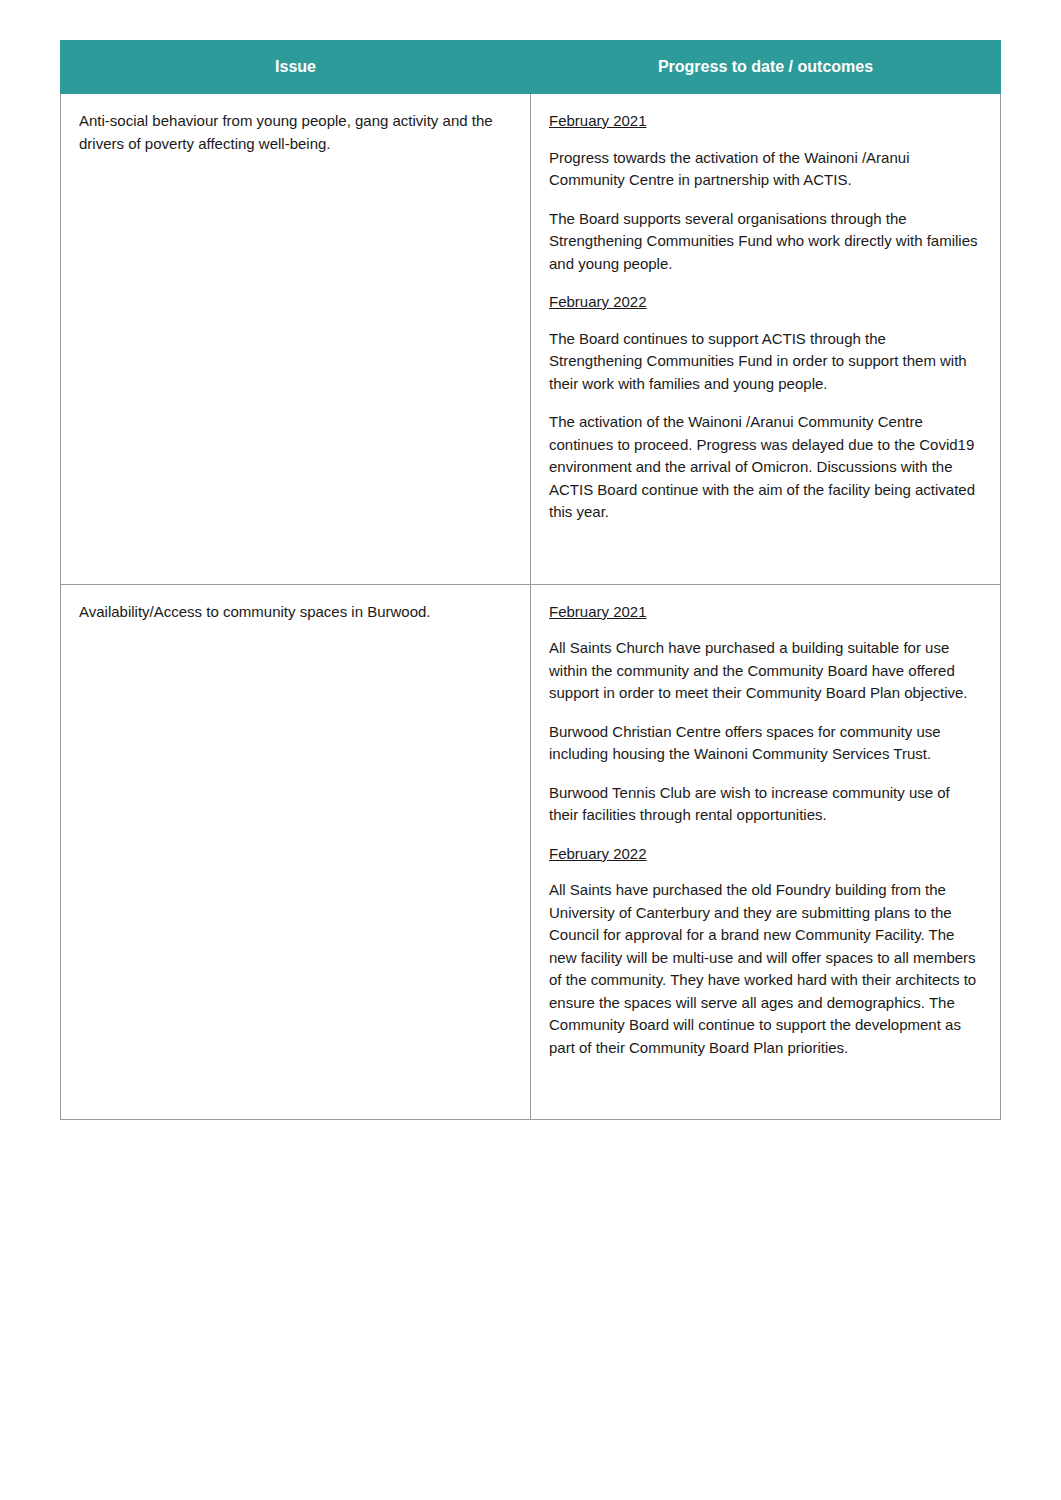| Issue | Progress to date / outcomes |
| --- | --- |
| Anti-social behaviour from young people, gang activity and the drivers of poverty affecting well-being. | February 2021 Progress towards the activation of the Wainoni /Aranui Community Centre in partnership with ACTIS. The Board supports several organisations through the Strengthening Communities Fund who work directly with families and young people. February 2022 The Board continues to support ACTIS through the Strengthening Communities Fund in order to support them with their work with families and young people. The activation of the Wainoni /Aranui Community Centre continues to proceed. Progress was delayed due to the Covid19 environment and the arrival of Omicron. Discussions with the ACTIS Board continue with the aim of the facility being activated this year. |
| Availability/Access to community spaces in Burwood. | February 2021 All Saints Church have purchased a building suitable for use within the community and the Community Board have offered support in order to meet their Community Board Plan objective. Burwood Christian Centre offers spaces for community use including housing the Wainoni Community Services Trust. Burwood Tennis Club are wish to increase community use of their facilities through rental opportunities. February 2022 All Saints have purchased the old Foundry building from the University of Canterbury and they are submitting plans to the Council for approval for a brand new Community Facility. The new facility will be multi-use and will offer spaces to all members of the community. They have worked hard with their architects to ensure the spaces will serve all ages and demographics. The Community Board will continue to support the development as part of their Community Board Plan priorities. |